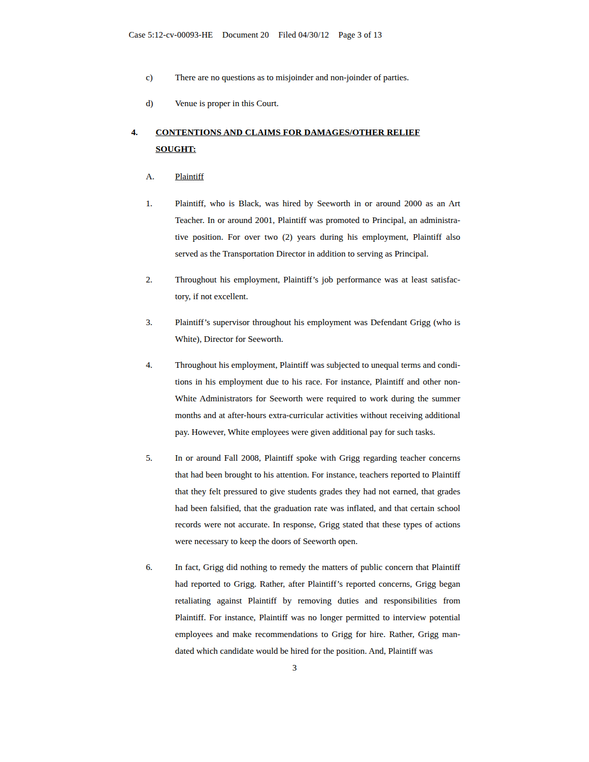Case 5:12-cv-00093-HEDocument 20 Filed 04/30/12 Page 3 of 13
c)
There are no questions as to misjoinder and non-joinder of parties.
d)
Venue is proper in this Court.
4.
CONTENTIONS AND CLAIMS FOR DAMAGES/OTHER RELIEF SOUGHT:
A.
Plaintiff
1.
Plaintiff, who is Black, was hired by Seeworth in or around 2000 as an Art Teacher. In or around 2001, Plaintiff was promoted to Principal, an administrative position. For over two (2) years during his employment, Plaintiff also served as the Transportation Director in addition to serving as Principal.
2.
Throughout his employment, Plaintiff’s job performance was at least satisfactory, if not excellent.
3.
Plaintiff’s supervisor throughout his employment was Defendant Grigg (who is White), Director for Seeworth.
4.
Throughout his employment, Plaintiff was subjected to unequal terms and conditions in his employment due to his race. For instance, Plaintiff and other non-White Administrators for Seeworth were required to work during the summer months and at after-hours extra-curricular activities without receiving additional pay. However, White employees were given additional pay for such tasks.
5.
In or around Fall 2008, Plaintiff spoke with Grigg regarding teacher concerns that had been brought to his attention. For instance, teachers reported to Plaintiff that they felt pressured to give students grades they had not earned, that grades had been falsified, that the graduation rate was inflated, and that certain school records were not accurate. In response, Grigg stated that these types of actions were necessary to keep the doors of Seeworth open.
6.
In fact, Grigg did nothing to remedy the matters of public concern that Plaintiff had reported to Grigg. Rather, after Plaintiff’s reported concerns, Grigg began retaliating against Plaintiff by removing duties and responsibilities from Plaintiff. For instance, Plaintiff was no longer permitted to interview potential employees and make recommendations to Grigg for hire. Rather, Grigg mandated which candidate would be hired for the position. And, Plaintiff was
3